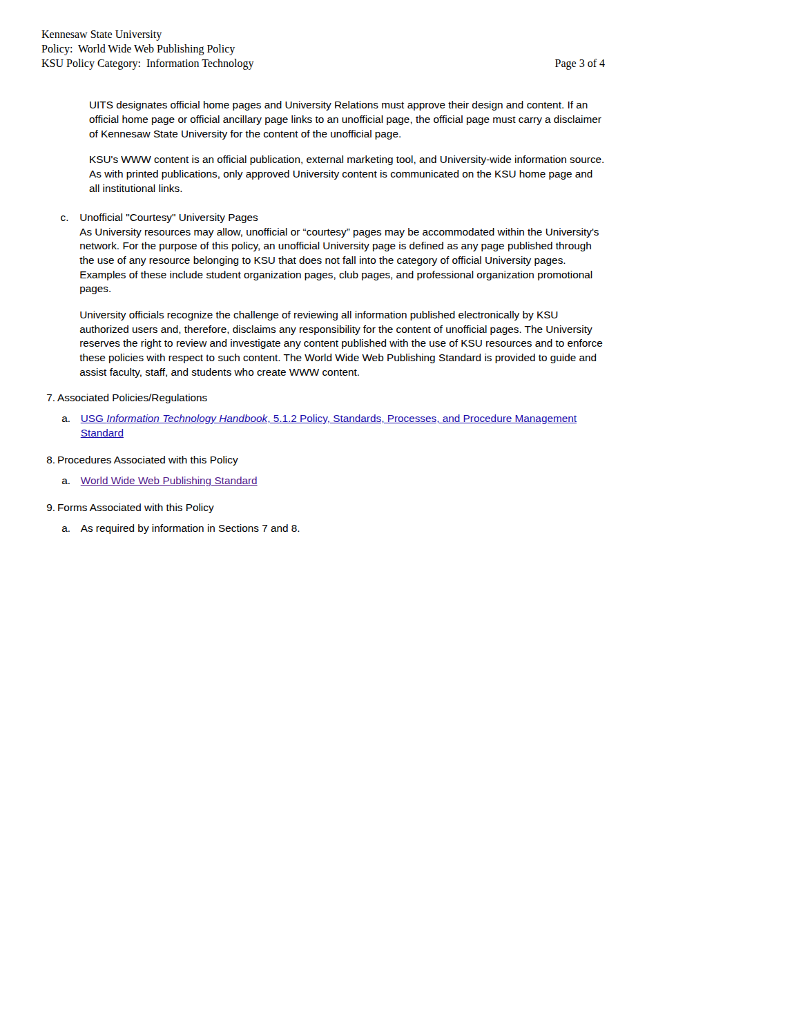Kennesaw State University Policy: World Wide Web Publishing Policy
KSU Policy Category: Information Technology Page 3 of 4
UITS designates official home pages and University Relations must approve their design and content. If an official home page or official ancillary page links to an unofficial page, the official page must carry a disclaimer of Kennesaw State University for the content of the unofficial page.
KSU's WWW content is an official publication, external marketing tool, and University-wide information source. As with printed publications, only approved University content is communicated on the KSU home page and all institutional links.
Unofficial "Courtesy" University Pages
As University resources may allow, unofficial or “courtesy” pages may be accommodated within the University's network. For the purpose of this policy, an unofficial University page is defined as any page published through the use of any resource belonging to KSU that does not fall into the category of official University pages. Examples of these include student organization pages, club pages, and professional organization promotional pages.
University officials recognize the challenge of reviewing all information published electronically by KSU authorized users and, therefore, disclaims any responsibility for the content of unofficial pages. The University reserves the right to review and investigate any content published with the use of KSU resources and to enforce these policies with respect to such content. The World Wide Web Publishing Standard is provided to guide and assist faculty, staff, and students who create WWW content.
Associated Policies/Regulations
USG Information Technology Handbook, 5.1.2 Policy, Standards, Processes, and Procedure Management Standard
Procedures Associated with this Policy
World Wide Web Publishing Standard
Forms Associated with this Policy
As required by information in Sections 7 and 8.